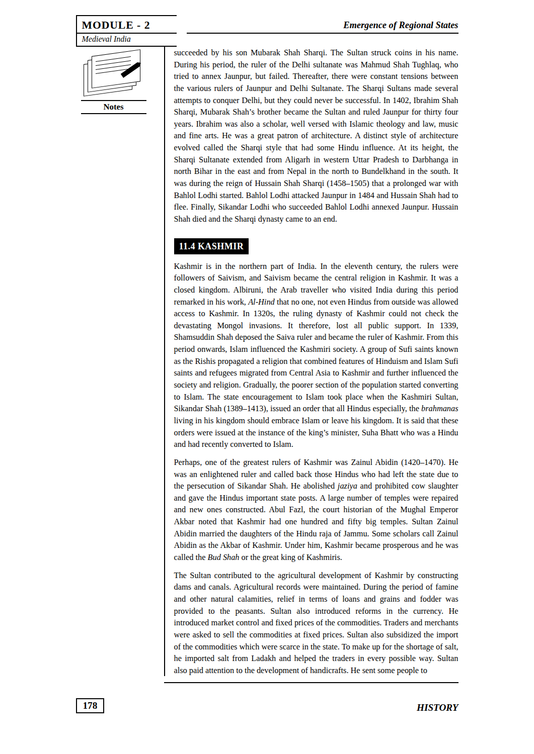MODULE - 2
Medieval India
Emergence of Regional States
Notes
succeeded by his son Mubarak Shah Sharqi. The Sultan struck coins in his name. During his period, the ruler of the Delhi sultanate was Mahmud Shah Tughlaq, who tried to annex Jaunpur, but failed. Thereafter, there were constant tensions between the various rulers of Jaunpur and Delhi Sultanate. The Sharqi Sultans made several attempts to conquer Delhi, but they could never be successful. In 1402, Ibrahim Shah Sharqi, Mubarak Shah’s brother became the Sultan and ruled Jaunpur for thirty four years. Ibrahim was also a scholar, well versed with Islamic theology and law, music and fine arts. He was a great patron of architecture. A distinct style of architecture evolved called the Sharqi style that had some Hindu influence. At its height, the Sharqi Sultanate extended from Aligarh in western Uttar Pradesh to Darbhanga in north Bihar in the east and from Nepal in the north to Bundelkhand in the south. It was during the reign of Hussain Shah Sharqi (1458–1505) that a prolonged war with Bahlol Lodhi started. Bahlol Lodhi attacked Jaunpur in 1484 and Hussain Shah had to flee. Finally, Sikandar Lodhi who succeeded Bahlol Lodhi annexed Jaunpur. Hussain Shah died and the Sharqi dynasty came to an end.
11.4 KASHMIR
Kashmir is in the northern part of India. In the eleventh century, the rulers were followers of Saivism, and Saivism became the central religion in Kashmir. It was a closed kingdom. Albiruni, the Arab traveller who visited India during this period remarked in his work, Al-Hind that no one, not even Hindus from outside was allowed access to Kashmir. In 1320s, the ruling dynasty of Kashmir could not check the devastating Mongol invasions. It therefore, lost all public support. In 1339, Shamsuddin Shah deposed the Saiva ruler and became the ruler of Kashmir. From this period onwards, Islam influenced the Kashmiri society. A group of Sufi saints known as the Rishis propagated a religion that combined features of Hinduism and Islam Sufi saints and refugees migrated from Central Asia to Kashmir and further influenced the society and religion. Gradually, the poorer section of the population started converting to Islam. The state encouragement to Islam took place when the Kashmiri Sultan, Sikandar Shah (1389–1413), issued an order that all Hindus especially, the brahmanas living in his kingdom should embrace Islam or leave his kingdom. It is said that these orders were issued at the instance of the king’s minister, Suha Bhatt who was a Hindu and had recently converted to Islam.
Perhaps, one of the greatest rulers of Kashmir was Zainul Abidin (1420–1470). He was an enlightened ruler and called back those Hindus who had left the state due to the persecution of Sikandar Shah. He abolished jaziya and prohibited cow slaughter and gave the Hindus important state posts. A large number of temples were repaired and new ones constructed. Abul Fazl, the court historian of the Mughal Emperor Akbar noted that Kashmir had one hundred and fifty big temples. Sultan Zainul Abidin married the daughters of the Hindu raja of Jammu. Some scholars call Zainul Abidin as the Akbar of Kashmir. Under him, Kashmir became prosperous and he was called the Bud Shah or the great king of Kashmiris.
The Sultan contributed to the agricultural development of Kashmir by constructing dams and canals. Agricultural records were maintained. During the period of famine and other natural calamities, relief in terms of loans and grains and fodder was provided to the peasants. Sultan also introduced reforms in the currency. He introduced market control and fixed prices of the commodities. Traders and merchants were asked to sell the commodities at fixed prices. Sultan also subsidized the import of the commodities which were scarce in the state. To make up for the shortage of salt, he imported salt from Ladakh and helped the traders in every possible way. Sultan also paid attention to the development of handicrafts. He sent some people to
178
HISTORY